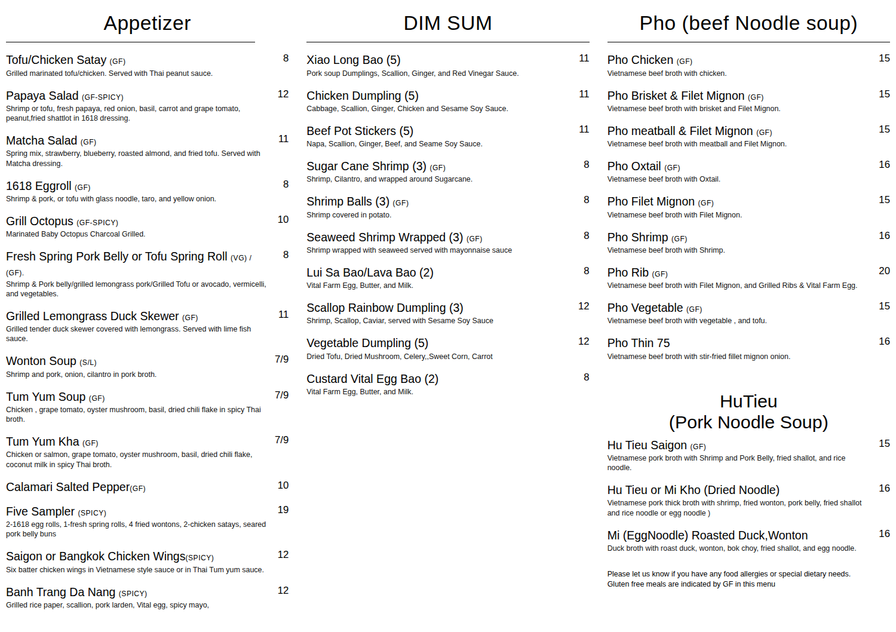Appetizer
Tofu/Chicken Satay (GF) 8
Grilled marinated tofu/chicken. Served with Thai peanut sauce.
Papaya Salad (GF-SPICY) 12
Shrimp or tofu, fresh papaya, red onion, basil, carrot and grape tomato, peanut,fried shattlot in 1618 dressing.
Matcha Salad (GF) 11
Spring mix, strawberry, blueberry, roasted almond, and fried tofu. Served with Matcha dressing.
1618 Eggroll (GF) 8
Shrimp & pork, or tofu with glass noodle, taro, and yellow onion.
Grill Octopus (GF-SPICY) 10
Marinated Baby Octopus Charcoal Grilled.
Fresh Spring Pork Belly or Tofu Spring Roll (VG) / (GF). 8
Shrimp & Pork belly/grilled lemongrass pork/Grilled Tofu or avocado, vermicelli, and vegetables.
Grilled Lemongrass Duck Skewer (GF) 11
Grilled tender duck skewer covered with lemongrass. Served with lime fish sauce.
Wonton Soup (S/L) 7/9
Shrimp and pork, onion, cilantro in pork broth.
Tum Yum Soup (GF) 7/9
Chicken , grape tomato, oyster mushroom, basil, dried chili flake in spicy Thai broth.
Tum Yum Kha (GF) 7/9
Chicken or salmon, grape tomato, oyster mushroom, basil, dried chili flake, coconut milk in spicy Thai broth.
Calamari Salted Pepper(GF) 10
Five Sampler (Spicy) 19
2-1618 egg rolls, 1-fresh spring rolls, 4 fried wontons, 2-chicken satays, seared pork belly buns
Saigon or Bangkok Chicken Wings(SPICY) 12
Six batter chicken wings in Vietnamese style sauce or in Thai Tum yum sauce.
Banh Trang Da Nang (SPICY) 12
Grilled rice paper, scallion, pork larden, Vital egg, spicy mayo,
DIM SUM
Xiao Long Bao (5) 11
Pork soup Dumplings, Scallion, Ginger, and Red Vinegar Sauce.
Chicken Dumpling (5) 11
Cabbage, Scallion, Ginger, Chicken and Sesame Soy Sauce.
Beef Pot Stickers (5) 11
Napa, Scallion, Ginger, Beef, and Seame Soy Sauce.
Sugar Cane Shrimp (3) (GF) 8
Shrimp, Cilantro, and wrapped around Sugarcane.
Shrimp Balls (3) (GF) 8
Shrimp covered in potato.
Seaweed Shrimp Wrapped (3) (GF) 8
Shrimp wrapped with seaweed served with mayonnaise sauce
Lui Sa Bao/Lava Bao (2) 8
Vital Farm Egg, Butter, and Milk.
Scallop Rainbow Dumpling (3) 12
Shrimp, Scallop, Caviar, served with Sesame Soy Sauce
Vegetable Dumpling (5) 12
Dried Tofu, Dried Mushroom, Celery,,Sweet Corn, Carrot
Custard Vital Egg Bao (2) 8
Vital Farm Egg, Butter, and Milk.
Pho (beef Noodle soup)
Pho Chicken (GF) 15
Vietnamese beef broth with chicken.
Pho Brisket & Filet Mignon (GF) 15
Vietnamese beef broth with brisket and Filet Mignon.
Pho meatball & Filet Mignon (GF) 15
Vietnamese beef broth with meatball and Filet Mignon.
Pho Oxtail (GF) 16
Vietnamese beef broth with Oxtail.
Pho Filet Mignon (GF) 15
Vietnamese beef broth with Filet Mignon.
Pho Shrimp (GF) 16
Vietnamese beef broth with Shrimp.
Pho Rib (GF) 20
Vietnamese beef broth with Filet Mignon, and Grilled Ribs & Vital Farm Egg.
Pho Vegetable (GF) 15
Vietnamese beef broth with vegetable , and tofu.
Pho Thin 75 16
Vietnamese beef broth with stir-fried fillet mignon onion.
HuTieu
(Pork Noodle Soup)
Hu Tieu Saigon (GF) 15
Vietnamese pork broth with Shrimp and Pork Belly, fried shallot, and rice noodle.
Hu Tieu or Mi Kho (Dried Noodle) 16
Vietnamese pork thick broth with shrimp, fried wonton, pork belly, fried shallot and rice noodle or egg noodle )
Mi (EggNoodle) Roasted Duck,Wonton 16
Duck broth with roast duck, wonton, bok choy, fried shallot, and egg noodle.
Please let us know if you have any food allergies or special dietary needs.
Gluten free meals are indicated by GF in this menu